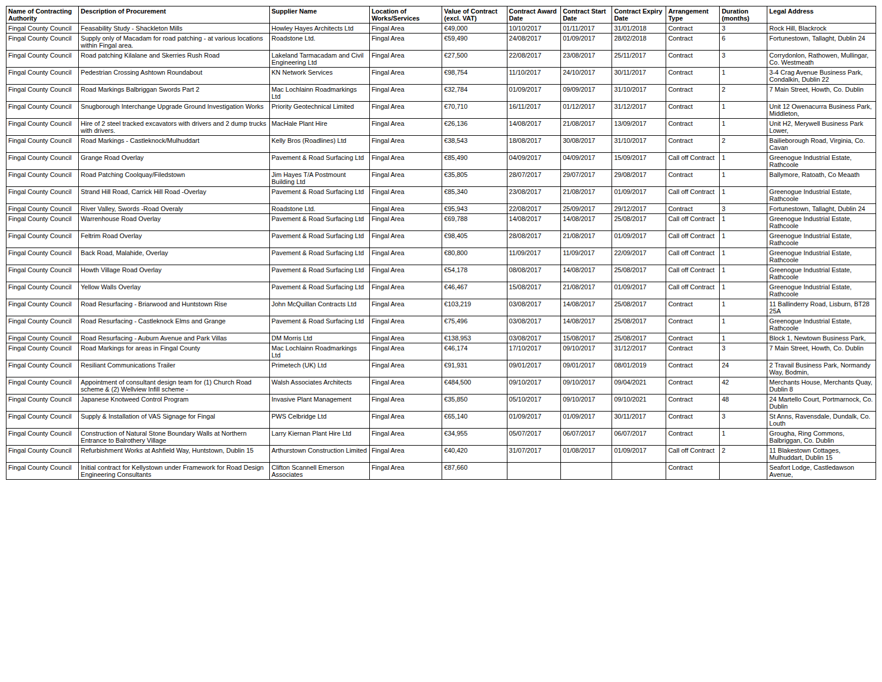| Name of Contracting Authority | Description of Procurement | Supplier Name | Location of Works/Services | Value of Contract (excl. VAT) | Contract Award Date | Contract Start Date | Contract Expiry Date | Arrangement Type | Duration (months) | Legal Address |
| --- | --- | --- | --- | --- | --- | --- | --- | --- | --- | --- |
| Fingal County Council | Feasability Study - Shackleton Mills | Howley Hayes Architects Ltd | Fingal Area | €49,000 | 10/10/2017 | 01/11/2017 | 31/01/2018 | Contract | 3 | Rock Hill, Blackrock |
| Fingal County Council | Supply only of Macadam for road patching - at various locations within Fingal area. | Roadstone Ltd. | Fingal Area | €59,490 | 24/08/2017 | 01/09/2017 | 28/02/2018 | Contract | 6 | Fortunestown, Tallaght, Dublin 24 |
| Fingal County Council | Road patching Kilalane and Skerries Rush Road | Lakeland Tarmacadam and Civil Engineering Ltd | Fingal Area | €27,500 | 22/08/2017 | 23/08/2017 | 25/11/2017 | Contract | 3 | Corrydonlon, Rathowen, Mullingar, Co. Westmeath |
| Fingal County Council | Pedestrian Crossing Ashtown Roundabout | KN Network Services | Fingal Area | €98,754 | 11/10/2017 | 24/10/2017 | 30/11/2017 | Contract | 1 | 3-4 Crag Avenue Business Park, Condalkin, Dublin 22 |
| Fingal County Council | Road Markings Balbriggan Swords Part 2 | Mac Lochlainn Roadmarkings Ltd | Fingal Area | €32,784 | 01/09/2017 | 09/09/2017 | 31/10/2017 | Contract | 2 | 7 Main Street, Howth, Co. Dublin |
| Fingal County Council | Snugborough Interchange Upgrade Ground Investigation Works | Priority Geotechnical Limited | Fingal Area | €70,710 | 16/11/2017 | 01/12/2017 | 31/12/2017 | Contract | 1 | Unit 12 Owenacurra Business Park, Middleton, |
| Fingal County Council | Hire of 2 steel tracked excavators with drivers and 2 dump trucks with drivers. | MacHale Plant Hire | Fingal Area | €26,136 | 14/08/2017 | 21/08/2017 | 13/09/2017 | Contract | 1 | Unit H2, Merywell Business Park Lower, |
| Fingal County Council | Road Markings - Castleknock/Mulhuddart | Kelly Bros (Roadlines) Ltd | Fingal Area | €38,543 | 18/08/2017 | 30/08/2017 | 31/10/2017 | Contract | 2 | Bailieborough Road, Virginia, Co. Cavan |
| Fingal County Council | Grange Road Overlay | Pavement & Road Surfacing Ltd | Fingal Area | €85,490 | 04/09/2017 | 04/09/2017 | 15/09/2017 | Call off Contract | 1 | Greenogue Industrial Estate, Rathcoole |
| Fingal County Council | Road Patching Coolquay/Filedstown | Jim Hayes T/A Postmount Building Ltd | Fingal Area | €35,805 | 28/07/2017 | 29/07/2017 | 29/08/2017 | Contract | 1 | Ballymore, Ratoath, Co Meaath |
| Fingal County Council | Strand Hill Road, Carrick Hill Road -Overlay | Pavement & Road Surfacing Ltd | Fingal Area | €85,340 | 23/08/2017 | 21/08/2017 | 01/09/2017 | Call off Contract | 1 | Greenogue Industrial Estate, Rathcoole |
| Fingal County Council | River Valley, Swords -Road Overaly | Roadstone Ltd. | Fingal Area | €95,943 | 22/08/2017 | 25/09/2017 | 29/12/2017 | Contract | 3 | Fortunestown, Tallaght, Dublin 24 |
| Fingal County Council | Warrenhouse Road Overlay | Pavement & Road Surfacing Ltd | Fingal Area | €69,788 | 14/08/2017 | 14/08/2017 | 25/08/2017 | Call off Contract | 1 | Greenogue Industrial Estate, Rathcoole |
| Fingal County Council | Feltrim Road Overlay | Pavement & Road Surfacing Ltd | Fingal Area | €98,405 | 28/08/2017 | 21/08/2017 | 01/09/2017 | Call off Contract | 1 | Greenogue Industrial Estate, Rathcoole |
| Fingal County Council | Back Road, Malahide, Overlay | Pavement & Road Surfacing Ltd | Fingal Area | €80,800 | 11/09/2017 | 11/09/2017 | 22/09/2017 | Call off Contract | 1 | Greenogue Industrial Estate, Rathcoole |
| Fingal County Council | Howth Village Road Overlay | Pavement & Road Surfacing Ltd | Fingal Area | €54,178 | 08/08/2017 | 14/08/2017 | 25/08/2017 | Call off Contract | 1 | Greenogue Industrial Estate, Rathcoole |
| Fingal County Council | Yellow Walls Overlay | Pavement & Road Surfacing Ltd | Fingal Area | €46,467 | 15/08/2017 | 21/08/2017 | 01/09/2017 | Call off Contract | 1 | Greenogue Industrial Estate, Rathcoole |
| Fingal County Council | Road Resurfacing - Briarwood and Huntstown Rise | John McQuillan Contracts Ltd | Fingal Area | €103,219 | 03/08/2017 | 14/08/2017 | 25/08/2017 | Contract | 1 | 11 Ballinderry Road, Lisburn, BT28 25A |
| Fingal County Council | Road Resurfacing - Castleknock Elms and Grange | Pavement & Road Surfacing Ltd | Fingal Area | €75,496 | 03/08/2017 | 14/08/2017 | 25/08/2017 | Contract | 1 | Greenogue Industrial Estate, Rathcoole |
| Fingal County Council | Road Resurfacing - Auburn Avenue and Park Villas | DM Morris Ltd | Fingal Area | €138,953 | 03/08/2017 | 15/08/2017 | 25/08/2017 | Contract | 1 | Block 1, Newtown Business Park, |
| Fingal County Council | Road Markings for areas in Fingal County | Mac Lochlainn Roadmarkings Ltd | Fingal Area | €46,174 | 17/10/2017 | 09/10/2017 | 31/12/2017 | Contract | 3 | 7 Main Street, Howth, Co. Dublin |
| Fingal County Council | Resiliant Communications Trailer | Primetech (UK) Ltd | Fingal Area | €91,931 | 09/01/2017 | 09/01/2017 | 08/01/2019 | Contract | 24 | 2 Travail Business Park, Normandy Way, Bodmin, |
| Fingal County Council | Appointment of consultant design team for (1) Church Road scheme & (2) Wellview Infill scheme - | Walsh Associates Architects | Fingal Area | €484,500 | 09/10/2017 | 09/10/2017 | 09/04/2021 | Contract | 42 | Merchants House, Merchants Quay, Dublin 8 |
| Fingal County Council | Japanese Knotweed Control Program | Invasive Plant Management | Fingal Area | €35,850 | 05/10/2017 | 09/10/2017 | 09/10/2021 | Contract | 48 | 24 Martello Court, Portmarnock, Co. Dublin |
| Fingal County Council | Supply & Installation of VAS Signage for Fingal | PWS Celbridge Ltd | Fingal Area | €65,140 | 01/09/2017 | 01/09/2017 | 30/11/2017 | Contract | 3 | St Anns, Ravensdale, Dundalk, Co. Louth |
| Fingal County Council | Construction of Natural Stone Boundary Walls at Northern Entrance to Balrothery Village | Larry Kiernan Plant Hire Ltd | Fingal Area | €34,955 | 05/07/2017 | 06/07/2017 | 06/07/2017 | Contract | 1 | Grougha, Ring Commons, Balbriggan, Co. Dublin |
| Fingal County Council | Refurbishment Works at Ashfield Way, Huntstown, Dublin 15 | Arthurstown Construction Limited | Fingal Area | €40,420 | 31/07/2017 | 01/08/2017 | 01/09/2017 | Call off Contract | 2 | 11 Blakestown Cottages, Mulhuddart, Dublin 15 |
| Fingal County Council | Initial contract for Kellystown under Framework for Road Design Engineering Consultants | Clifton Scannell Emerson Associates | Fingal Area | €87,660 | | | | Contract | | Seafort Lodge, Castledawson Avenue, |